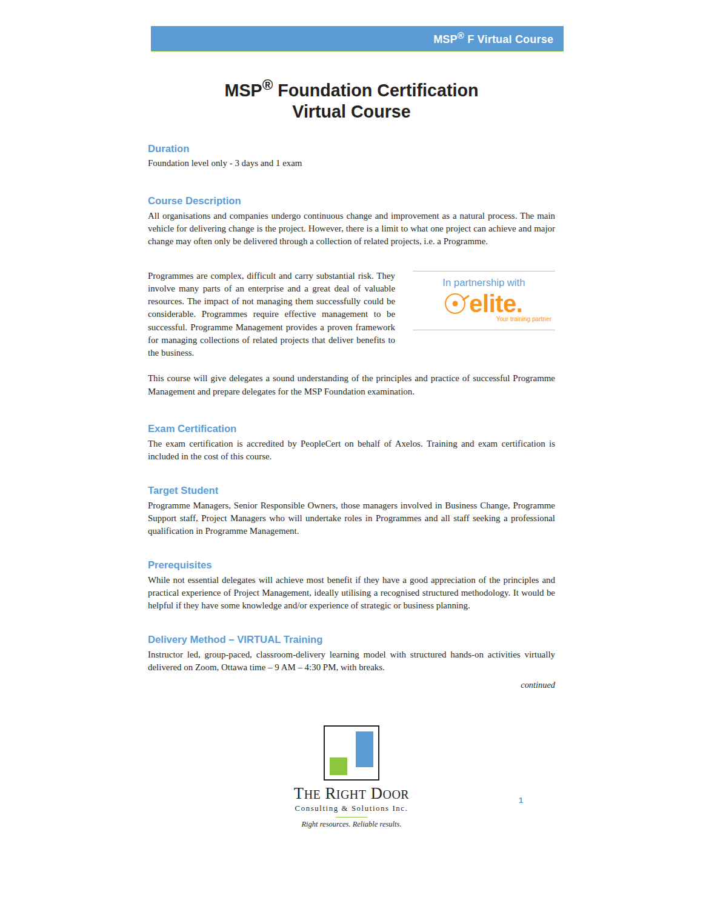MSP® F Virtual Course
MSP® Foundation Certification
Virtual Course
Duration
Foundation level only - 3 days and 1 exam
Course Description
All organisations and companies undergo continuous change and improvement as a natural process. The main vehicle for delivering change is the project. However, there is a limit to what one project can achieve and major change may often only be delivered through a collection of related projects, i.e. a Programme.
Programmes are complex, difficult and carry substantial risk. They involve many parts of an enterprise and a great deal of valuable resources. The impact of not managing them successfully could be considerable. Programmes require effective management to be successful. Programme Management provides a proven framework for managing collections of related projects that deliver benefits to the business.
In partnership with
elite.
Your training partner
This course will give delegates a sound understanding of the principles and practice of successful Programme Management and prepare delegates for the MSP Foundation examination.
Exam Certification
The exam certification is accredited by PeopleCert on behalf of Axelos. Training and exam certification is included in the cost of this course.
Target Student
Programme Managers, Senior Responsible Owners, those managers involved in Business Change, Programme Support staff, Project Managers who will undertake roles in Programmes and all staff seeking a professional qualification in Programme Management.
Prerequisites
While not essential delegates will achieve most benefit if they have a good appreciation of the principles and practical experience of Project Management, ideally utilising a recognised structured methodology. It would be helpful if they have some knowledge and/or experience of strategic or business planning.
Delivery Method – VIRTUAL Training
Instructor led, group-paced, classroom-delivery learning model with structured hands-on activities virtually delivered on Zoom, Ottawa time – 9 AM – 4:30 PM, with breaks.
continued
THE RIGHT DOOR
Consulting & Solutions Inc.
Right resources. Reliable results.
1